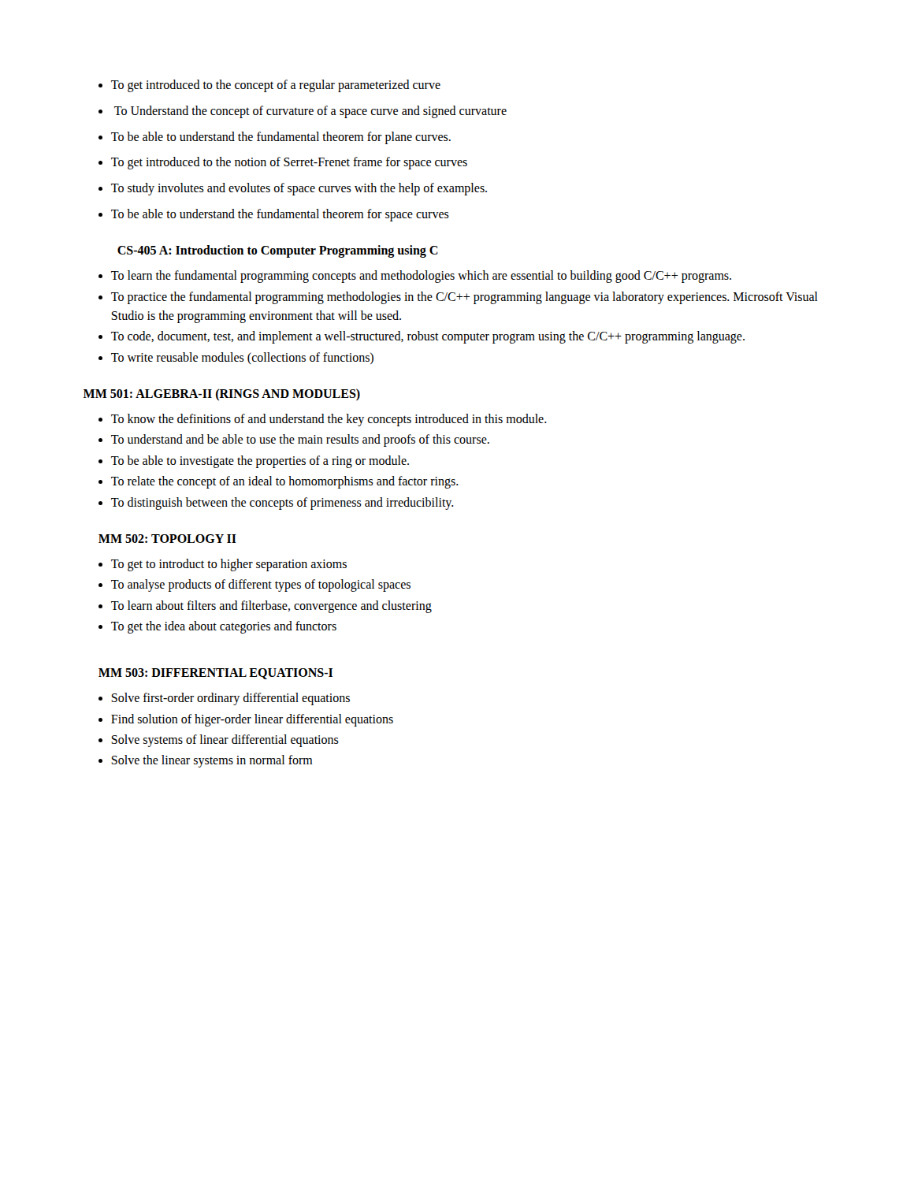To get introduced to the concept of a regular parameterized curve
To Understand the concept of curvature of a space curve and signed curvature
To be able to understand the fundamental theorem for plane curves.
To get introduced to the notion of Serret-Frenet frame for space curves
To study involutes and evolutes of space curves with the help of examples.
To be able to understand the fundamental theorem for space curves
CS-405 A: Introduction to Computer Programming using C
To learn the fundamental programming concepts and methodologies which are essential to building good C/C++ programs.
To practice the fundamental programming methodologies in the C/C++ programming language via laboratory experiences. Microsoft Visual Studio is the programming environment that will be used.
To code, document, test, and implement a well-structured, robust computer program using the C/C++ programming language.
To write reusable modules (collections of functions)
MM 501: ALGEBRA-II (RINGS AND MODULES)
To know the definitions of and understand the key concepts introduced in this module.
To understand and be able to use the main results and proofs of this course.
To be able to investigate the properties of a ring or module.
To relate the concept of an ideal to homomorphisms and factor rings.
To distinguish between the concepts of primeness and irreducibility.
MM 502: TOPOLOGY II
To get to introduct to higher separation axioms
To analyse products of different types of topological spaces
To learn about filters and filterbase, convergence and clustering
To get the idea about categories and functors
MM 503: DIFFERENTIAL EQUATIONS-I
Solve first-order ordinary differential equations
Find solution of higer-order linear differential equations
Solve systems of linear differential equations
Solve the linear systems in normal form